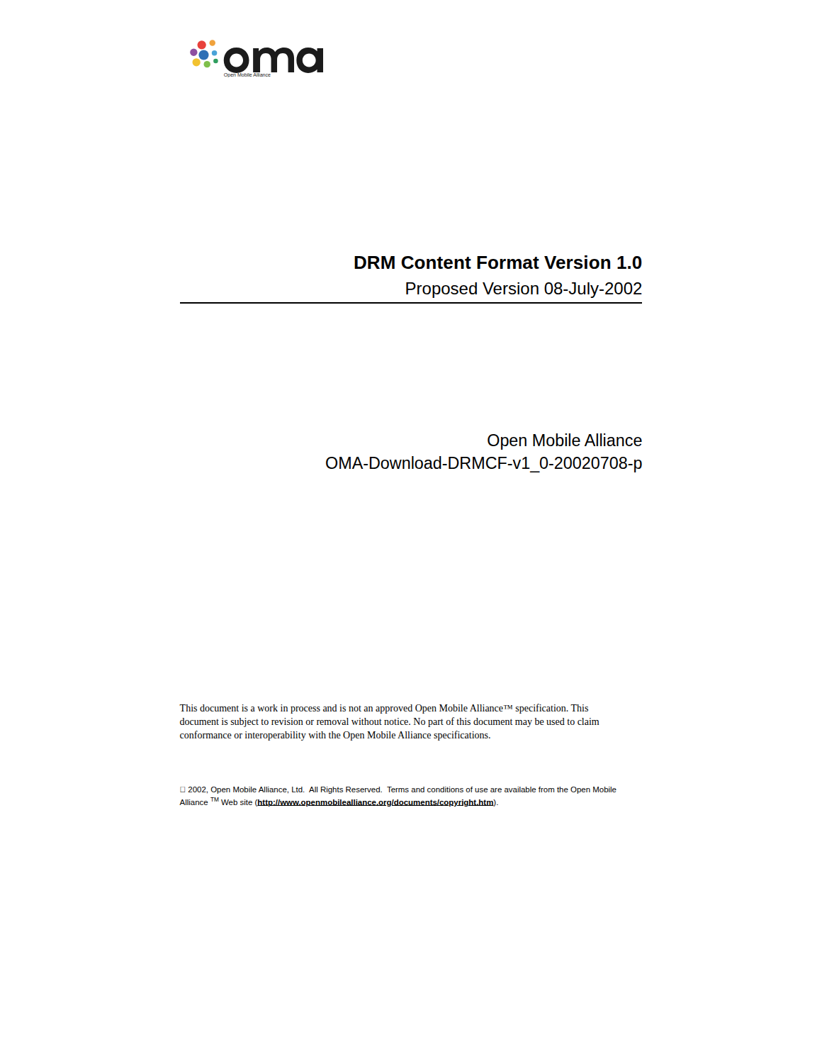Open Mobile Alliance
DRM Content Format Version 1.0
Proposed Version 08-July-2002
Open Mobile Alliance
OMA-Download-DRMCF-v1_0-20020708-p
This document is a work in process and is not an approved Open Mobile Alliance™ specification. This document is subject to revision or removal without notice. No part of this document may be used to claim conformance or interoperability with the Open Mobile Alliance specifications.
 2002, Open Mobile Alliance, Ltd. All Rights Reserved. Terms and conditions of use are available from the Open Mobile Alliance TM Web site (http://www.openmobilealliance.org/documents/copyright.htm).